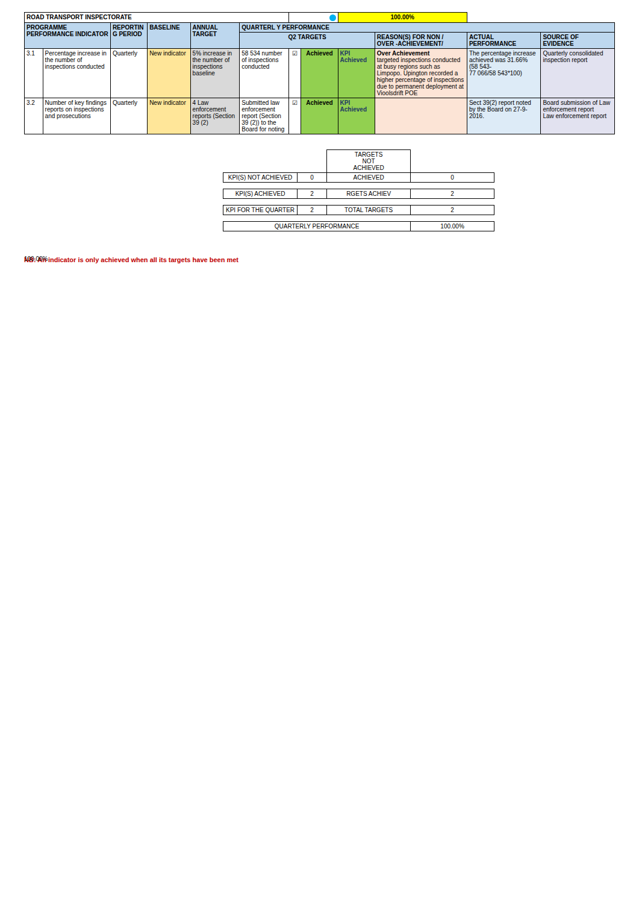| ROAD TRANSPORT INSPECTORATE | | 100.00% | |
| PROGRAMME PERFORMANCE INDICATOR | REPORTIN G PERIOD | BASELINE | ANNUAL TARGET | QUARTERL Y PERFORMANCE |
| Q2 TARGETS | REASON(S) FOR NON / OVER -ACHIEVEMENT/ | ACTUAL PERFORMANCE | SOURCE OF EVIDENCE |
| 3.1 | Percentage increase in the number of inspections conducted | Quarterly | New indicator | 5% increase in the number of inspections baseline | 58 534 number of inspections conducted | ☑ | Achieved | KPI Achieved | Over Achievement targeted inspections conducted at busy regions such as Limpopo. Upington recorded a higher percentage of inspections due to permanent deployment at Vioolsdrift POE | The percentage increase achieved was 31.66% (58 543-77 066/58 543*100) | Quarterly consolidated inspection report |
| 3.2 | Number of key findings reports on inspections and prosecutions | Quarterly | New indicator | 4 Law enforcement reports (Section 39 (2) | Submitted law enforcement report (Section 39 (2)) to the Board for noting | ☑ | Achieved | KPI Achieved | | Sect 39(2) report noted by the Board on 27-9-2016. | Board submission of Law enforcement report Law enforcement report |
| | | TARGETS NOT ACHIEVED | |
| KPI(S) NOT ACHIEVED | 0 | ACHIEVED | 0 |
| KPI(S) ACHIEVED | 2 | RGETS ACHIEV | 2 |
| KPI FOR THE QUARTER | 2 | TOTAL TARGETS | 2 |
| QUARTERLY PERFORMANCE | 100.00% |
100.00%
NB: An indicator is only achieved when all its targets have been met